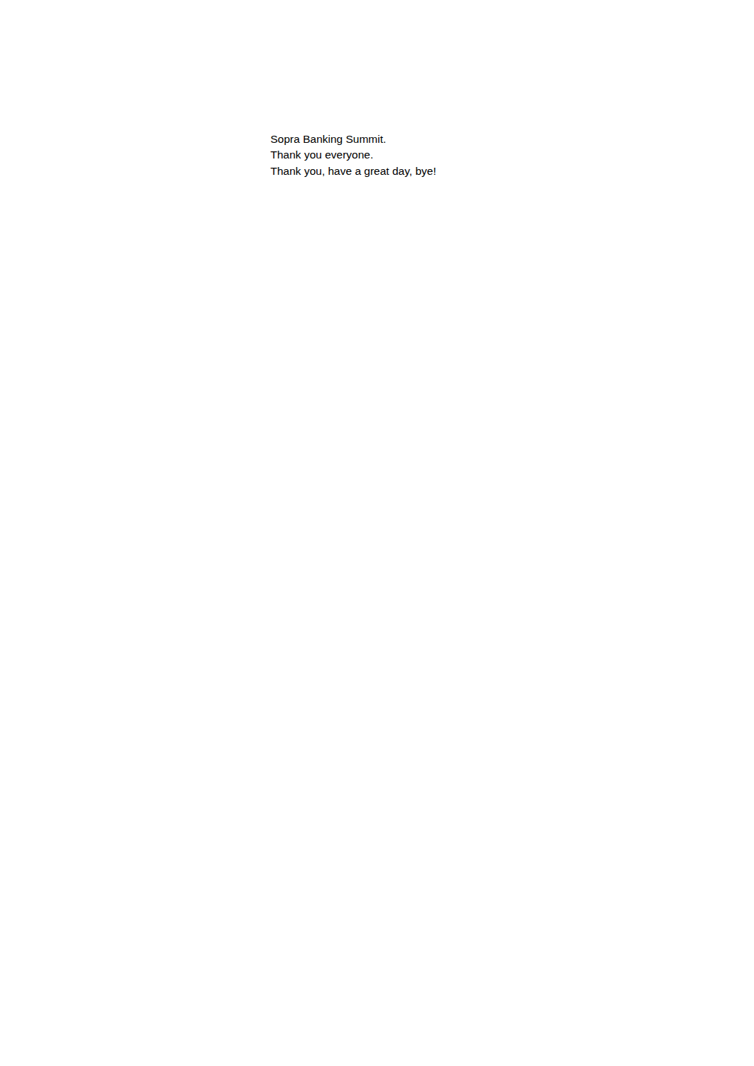Sopra Banking Summit.
Thank you everyone.
Thank you, have a great day, bye!